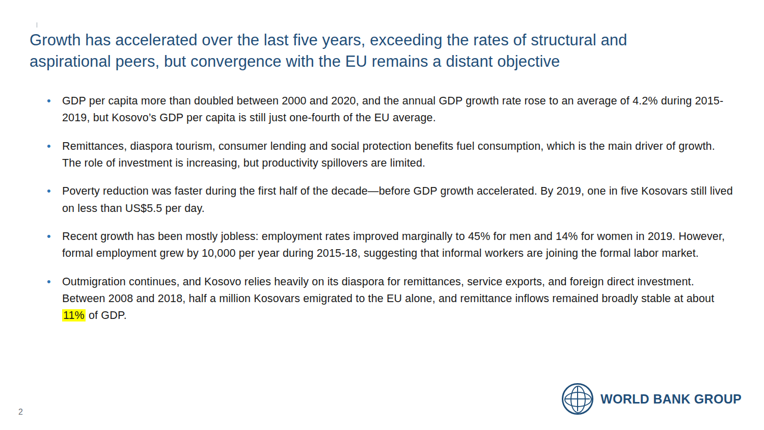Growth has accelerated over the last five years, exceeding the rates of structural and aspirational peers, but convergence with the EU remains a distant objective
GDP per capita more than doubled between 2000 and 2020, and the annual GDP growth rate rose to an average of 4.2% during 2015-2019, but Kosovo’s GDP per capita is still just one-fourth of the EU average.
Remittances, diaspora tourism, consumer lending and social protection benefits fuel consumption, which is the main driver of growth. The role of investment is increasing, but productivity spillovers are limited.
Poverty reduction was faster during the first half of the decade—before GDP growth accelerated. By 2019, one in five Kosovars still lived on less than US$5.5 per day.
Recent growth has been mostly jobless: employment rates improved marginally to 45% for men and 14% for women in 2019. However, formal employment grew by 10,000 per year during 2015-18, suggesting that informal workers are joining the formal labor market.
Outmigration continues, and Kosovo relies heavily on its diaspora for remittances, service exports, and foreign direct investment. Between 2008 and 2018, half a million Kosovars emigrated to the EU alone, and remittance inflows remained broadly stable at about 11% of GDP.
2
WORLD BANK GROUP